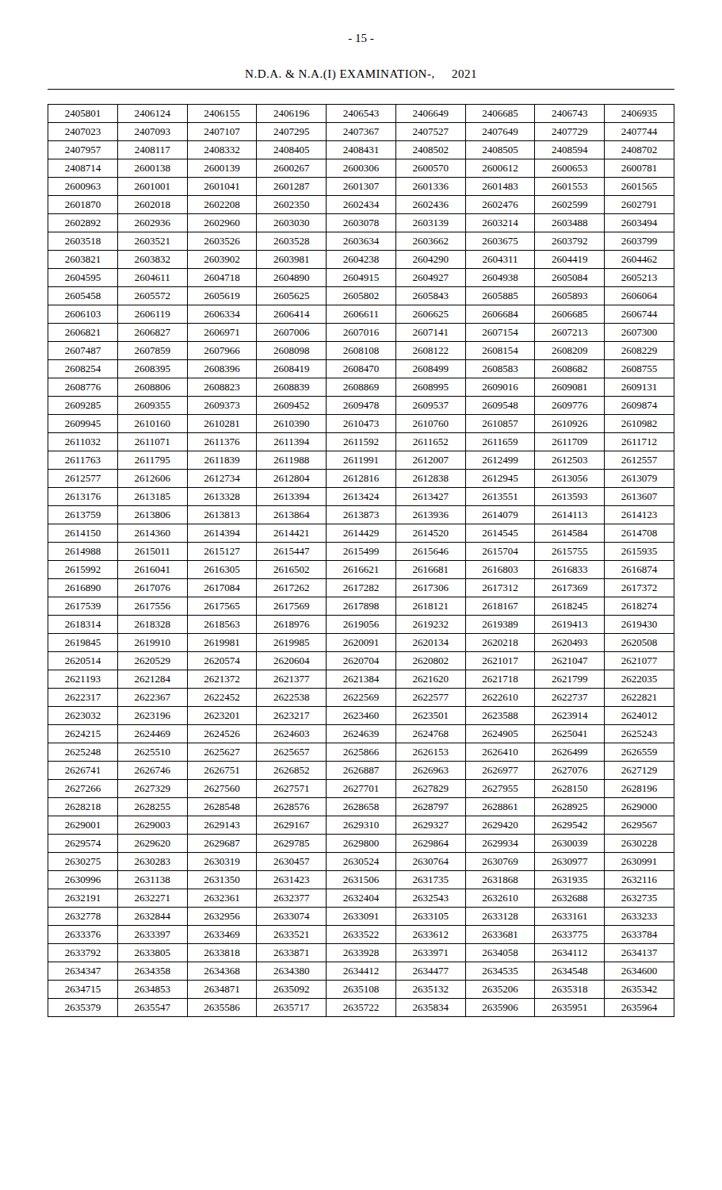- 15 -
N.D.A. & N.A.(I) EXAMINATION-, 2021
| 2405801 | 2406124 | 2406155 | 2406196 | 2406543 | 2406649 | 2406685 | 2406743 | 2406935 |
| 2407023 | 2407093 | 2407107 | 2407295 | 2407367 | 2407527 | 2407649 | 2407729 | 2407744 |
| 2407957 | 2408117 | 2408332 | 2408405 | 2408431 | 2408502 | 2408505 | 2408594 | 2408702 |
| 2408714 | 2600138 | 2600139 | 2600267 | 2600306 | 2600570 | 2600612 | 2600653 | 2600781 |
| 2600963 | 2601001 | 2601041 | 2601287 | 2601307 | 2601336 | 2601483 | 2601553 | 2601565 |
| 2601870 | 2602018 | 2602208 | 2602350 | 2602434 | 2602436 | 2602476 | 2602599 | 2602791 |
| 2602892 | 2602936 | 2602960 | 2603030 | 2603078 | 2603139 | 2603214 | 2603488 | 2603494 |
| 2603518 | 2603521 | 2603526 | 2603528 | 2603634 | 2603662 | 2603675 | 2603792 | 2603799 |
| 2603821 | 2603832 | 2603902 | 2603981 | 2604238 | 2604290 | 2604311 | 2604419 | 2604462 |
| 2604595 | 2604611 | 2604718 | 2604890 | 2604915 | 2604927 | 2604938 | 2605084 | 2605213 |
| 2605458 | 2605572 | 2605619 | 2605625 | 2605802 | 2605843 | 2605885 | 2605893 | 2606064 |
| 2606103 | 2606119 | 2606334 | 2606414 | 2606611 | 2606625 | 2606684 | 2606685 | 2606744 |
| 2606821 | 2606827 | 2606971 | 2607006 | 2607016 | 2607141 | 2607154 | 2607213 | 2607300 |
| 2607487 | 2607859 | 2607966 | 2608098 | 2608108 | 2608122 | 2608154 | 2608209 | 2608229 |
| 2608254 | 2608395 | 2608396 | 2608419 | 2608470 | 2608499 | 2608583 | 2608682 | 2608755 |
| 2608776 | 2608806 | 2608823 | 2608839 | 2608869 | 2608995 | 2609016 | 2609081 | 2609131 |
| 2609285 | 2609355 | 2609373 | 2609452 | 2609478 | 2609537 | 2609548 | 2609776 | 2609874 |
| 2609945 | 2610160 | 2610281 | 2610390 | 2610473 | 2610760 | 2610857 | 2610926 | 2610982 |
| 2611032 | 2611071 | 2611376 | 2611394 | 2611592 | 2611652 | 2611659 | 2611709 | 2611712 |
| 2611763 | 2611795 | 2611839 | 2611988 | 2611991 | 2612007 | 2612499 | 2612503 | 2612557 |
| 2612577 | 2612606 | 2612734 | 2612804 | 2612816 | 2612838 | 2612945 | 2613056 | 2613079 |
| 2613176 | 2613185 | 2613328 | 2613394 | 2613424 | 2613427 | 2613551 | 2613593 | 2613607 |
| 2613759 | 2613806 | 2613813 | 2613864 | 2613873 | 2613936 | 2614079 | 2614113 | 2614123 |
| 2614150 | 2614360 | 2614394 | 2614421 | 2614429 | 2614520 | 2614545 | 2614584 | 2614708 |
| 2614988 | 2615011 | 2615127 | 2615447 | 2615499 | 2615646 | 2615704 | 2615755 | 2615935 |
| 2615992 | 2616041 | 2616305 | 2616502 | 2616621 | 2616681 | 2616803 | 2616833 | 2616874 |
| 2616890 | 2617076 | 2617084 | 2617262 | 2617282 | 2617306 | 2617312 | 2617369 | 2617372 |
| 2617539 | 2617556 | 2617565 | 2617569 | 2617898 | 2618121 | 2618167 | 2618245 | 2618274 |
| 2618314 | 2618328 | 2618563 | 2618976 | 2619056 | 2619232 | 2619389 | 2619413 | 2619430 |
| 2619845 | 2619910 | 2619981 | 2619985 | 2620091 | 2620134 | 2620218 | 2620493 | 2620508 |
| 2620514 | 2620529 | 2620574 | 2620604 | 2620704 | 2620802 | 2621017 | 2621047 | 2621077 |
| 2621193 | 2621284 | 2621372 | 2621377 | 2621384 | 2621620 | 2621718 | 2621799 | 2622035 |
| 2622317 | 2622367 | 2622452 | 2622538 | 2622569 | 2622577 | 2622610 | 2622737 | 2622821 |
| 2623032 | 2623196 | 2623201 | 2623217 | 2623460 | 2623501 | 2623588 | 2623914 | 2624012 |
| 2624215 | 2624469 | 2624526 | 2624603 | 2624639 | 2624768 | 2624905 | 2625041 | 2625243 |
| 2625248 | 2625510 | 2625627 | 2625657 | 2625866 | 2626153 | 2626410 | 2626499 | 2626559 |
| 2626741 | 2626746 | 2626751 | 2626852 | 2626887 | 2626963 | 2626977 | 2627076 | 2627129 |
| 2627266 | 2627329 | 2627560 | 2627571 | 2627701 | 2627829 | 2627955 | 2628150 | 2628196 |
| 2628218 | 2628255 | 2628548 | 2628576 | 2628658 | 2628797 | 2628861 | 2628925 | 2629000 |
| 2629001 | 2629003 | 2629143 | 2629167 | 2629310 | 2629327 | 2629420 | 2629542 | 2629567 |
| 2629574 | 2629620 | 2629687 | 2629785 | 2629800 | 2629864 | 2629934 | 2630039 | 2630228 |
| 2630275 | 2630283 | 2630319 | 2630457 | 2630524 | 2630764 | 2630769 | 2630977 | 2630991 |
| 2630996 | 2631138 | 2631350 | 2631423 | 2631506 | 2631735 | 2631868 | 2631935 | 2632116 |
| 2632191 | 2632271 | 2632361 | 2632377 | 2632404 | 2632543 | 2632610 | 2632688 | 2632735 |
| 2632778 | 2632844 | 2632956 | 2633074 | 2633091 | 2633105 | 2633128 | 2633161 | 2633233 |
| 2633376 | 2633397 | 2633469 | 2633521 | 2633522 | 2633612 | 2633681 | 2633775 | 2633784 |
| 2633792 | 2633805 | 2633818 | 2633871 | 2633928 | 2633971 | 2634058 | 2634112 | 2634137 |
| 2634347 | 2634358 | 2634368 | 2634380 | 2634412 | 2634477 | 2634535 | 2634548 | 2634600 |
| 2634715 | 2634853 | 2634871 | 2635092 | 2635108 | 2635132 | 2635206 | 2635318 | 2635342 |
| 2635379 | 2635547 | 2635586 | 2635717 | 2635722 | 2635834 | 2635906 | 2635951 | 2635964 |